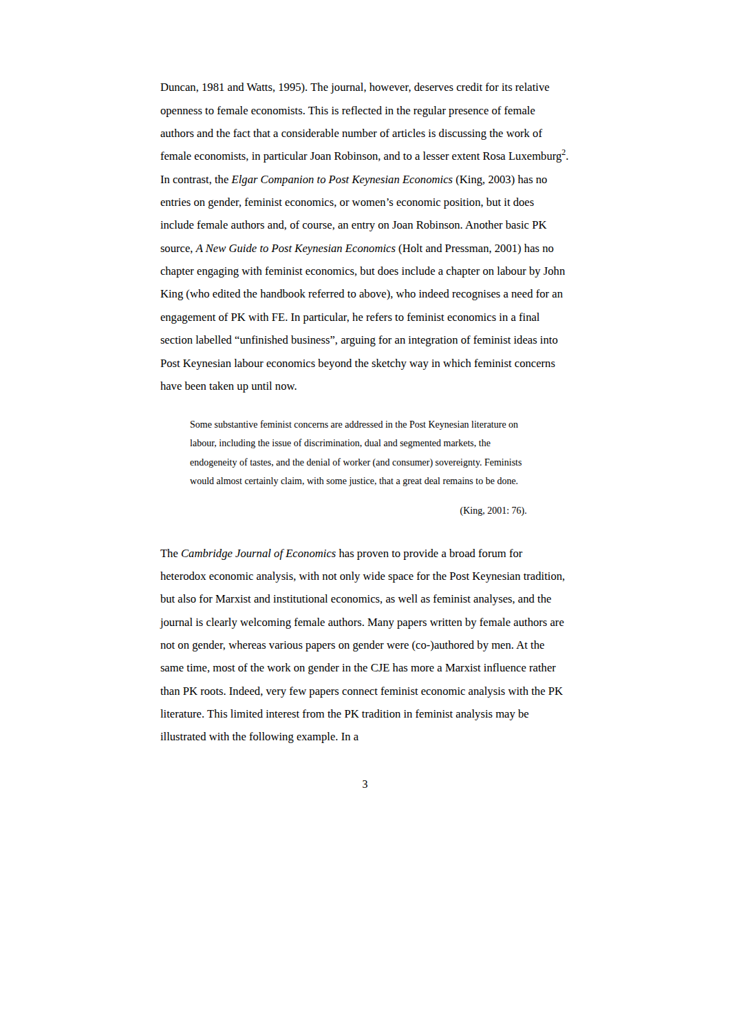Duncan, 1981 and Watts, 1995). The journal, however, deserves credit for its relative openness to female economists. This is reflected in the regular presence of female authors and the fact that a considerable number of articles is discussing the work of female economists, in particular Joan Robinson, and to a lesser extent Rosa Luxemburg2. In contrast, the Elgar Companion to Post Keynesian Economics (King, 2003) has no entries on gender, feminist economics, or women’s economic position, but it does include female authors and, of course, an entry on Joan Robinson. Another basic PK source, A New Guide to Post Keynesian Economics (Holt and Pressman, 2001) has no chapter engaging with feminist economics, but does include a chapter on labour by John King (who edited the handbook referred to above), who indeed recognises a need for an engagement of PK with FE. In particular, he refers to feminist economics in a final section labelled “unfinished business”, arguing for an integration of feminist ideas into Post Keynesian labour economics beyond the sketchy way in which feminist concerns have been taken up until now.
Some substantive feminist concerns are addressed in the Post Keynesian literature on labour, including the issue of discrimination, dual and segmented markets, the endogeneity of tastes, and the denial of worker (and consumer) sovereignty. Feminists would almost certainly claim, with some justice, that a great deal remains to be done.
(King, 2001: 76).
The Cambridge Journal of Economics has proven to provide a broad forum for heterodox economic analysis, with not only wide space for the Post Keynesian tradition, but also for Marxist and institutional economics, as well as feminist analyses, and the journal is clearly welcoming female authors. Many papers written by female authors are not on gender, whereas various papers on gender were (co-)authored by men. At the same time, most of the work on gender in the CJE has more a Marxist influence rather than PK roots. Indeed, very few papers connect feminist economic analysis with the PK literature. This limited interest from the PK tradition in feminist analysis may be illustrated with the following example. In a
3